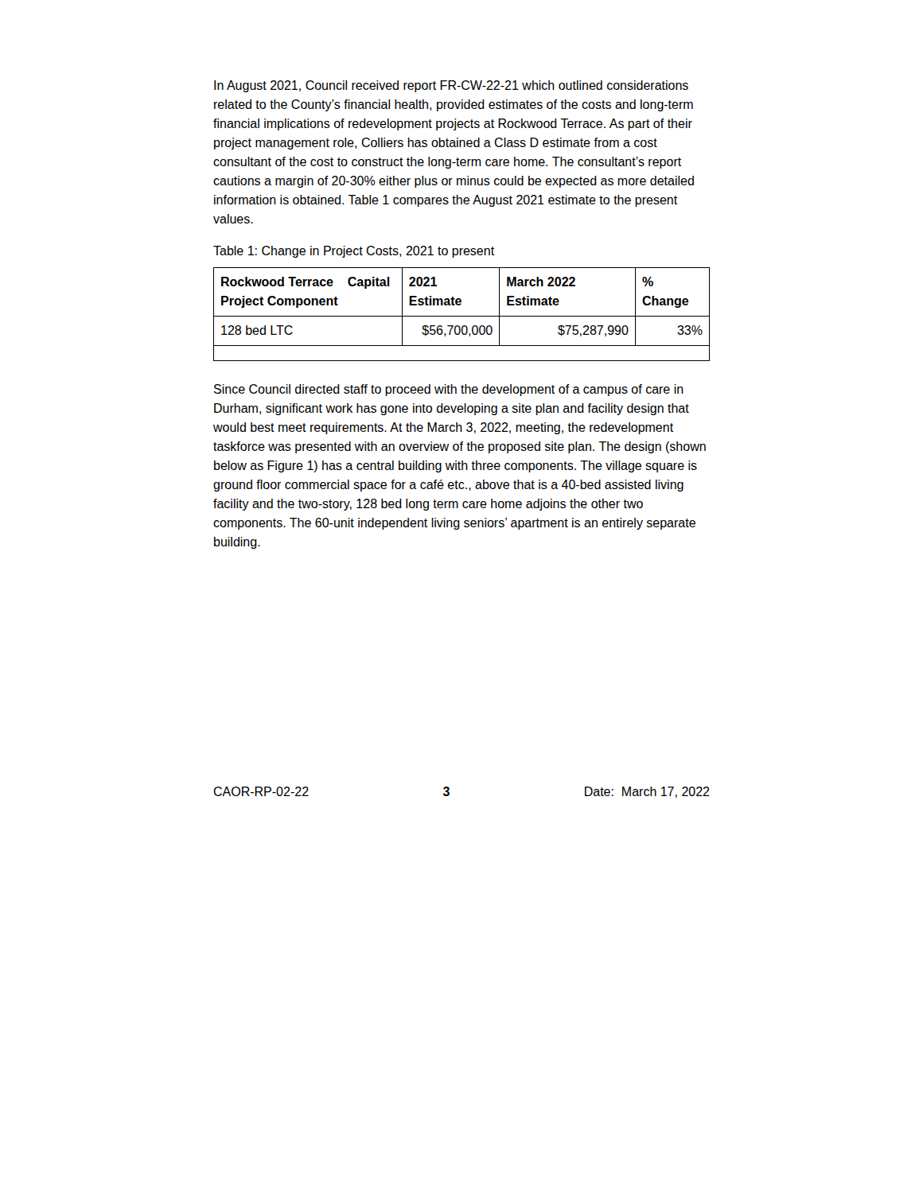In August 2021, Council received report FR-CW-22-21 which outlined considerations related to the County’s financial health, provided estimates of the costs and long-term financial implications of redevelopment projects at Rockwood Terrace. As part of their project management role, Colliers has obtained a Class D estimate from a cost consultant of the cost to construct the long-term care home. The consultant’s report cautions a margin of 20-30% either plus or minus could be expected as more detailed information is obtained. Table 1 compares the August 2021 estimate to the present values.
Table 1: Change in Project Costs, 2021 to present
| Rockwood Terrace Capital Project Component | 2021 Estimate | March 2022 Estimate | % Change |
| --- | --- | --- | --- |
| 128 bed LTC | $56,700,000 | $75,287,990 | 33% |
Since Council directed staff to proceed with the development of a campus of care in Durham, significant work has gone into developing a site plan and facility design that would best meet requirements. At the March 3, 2022, meeting, the redevelopment taskforce was presented with an overview of the proposed site plan. The design (shown below as Figure 1) has a central building with three components. The village square is ground floor commercial space for a café etc., above that is a 40-bed assisted living facility and the two-story, 128 bed long term care home adjoins the other two components. The 60-unit independent living seniors’ apartment is an entirely separate building.
CAOR-RP-02-22 3 Date: March 17, 2022